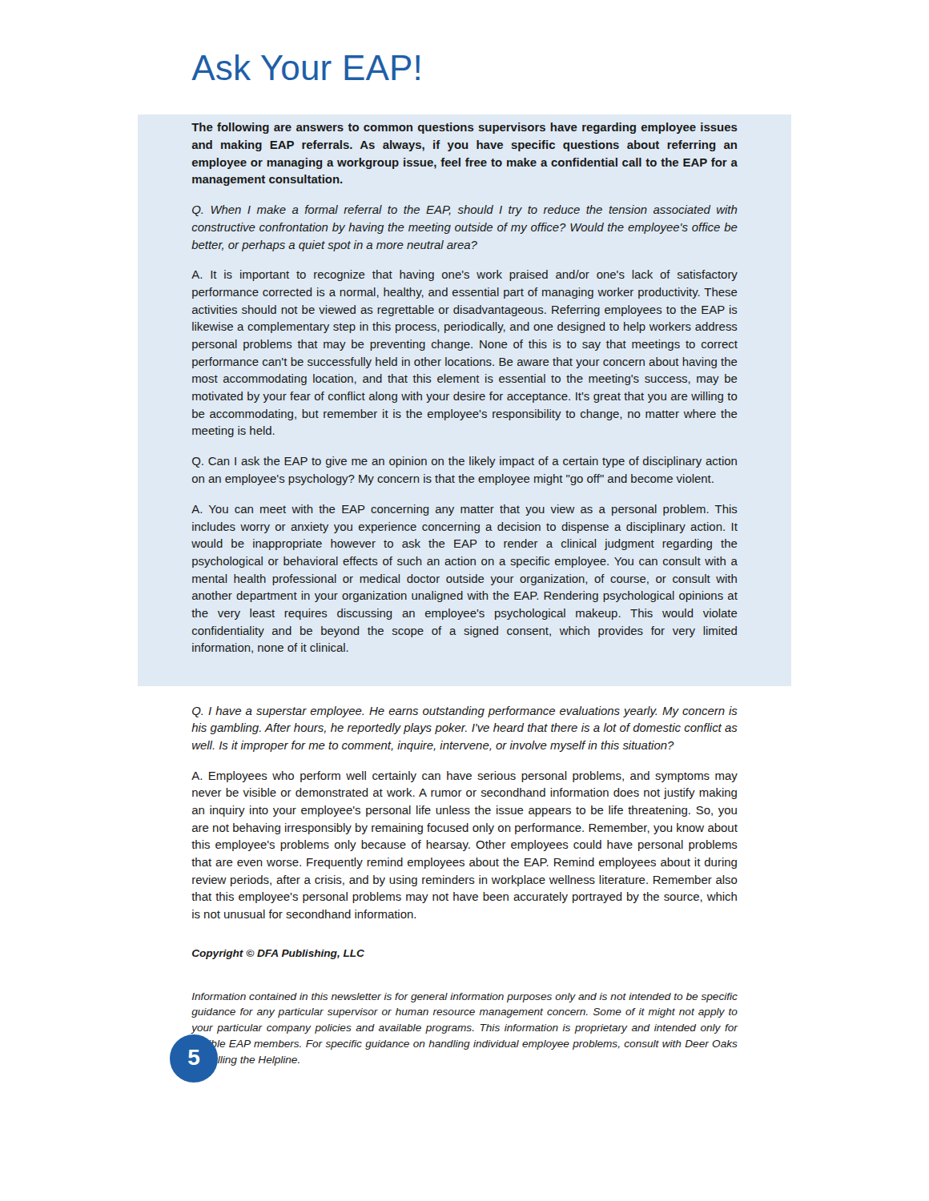Ask Your EAP!
The following are answers to common questions supervisors have regarding employee issues and making EAP referrals. As always, if you have specific questions about referring an employee or managing a workgroup issue, feel free to make a confidential call to the EAP for a management consultation.
Q. When I make a formal referral to the EAP, should I try to reduce the tension associated with constructive confrontation by having the meeting outside of my office? Would the employee's office be better, or perhaps a quiet spot in a more neutral area?
A. It is important to recognize that having one's work praised and/or one's lack of satisfactory performance corrected is a normal, healthy, and essential part of managing worker productivity. These activities should not be viewed as regrettable or disadvantageous. Referring employees to the EAP is likewise a complementary step in this process, periodically, and one designed to help workers address personal problems that may be preventing change. None of this is to say that meetings to correct performance can't be successfully held in other locations. Be aware that your concern about having the most accommodating location, and that this element is essential to the meeting's success, may be motivated by your fear of conflict along with your desire for acceptance. It's great that you are willing to be accommodating, but remember it is the employee's responsibility to change, no matter where the meeting is held.
Q. Can I ask the EAP to give me an opinion on the likely impact of a certain type of disciplinary action on an employee's psychology? My concern is that the employee might "go off" and become violent.
A. You can meet with the EAP concerning any matter that you view as a personal problem. This includes worry or anxiety you experience concerning a decision to dispense a disciplinary action. It would be inappropriate however to ask the EAP to render a clinical judgment regarding the psychological or behavioral effects of such an action on a specific employee. You can consult with a mental health professional or medical doctor outside your organization, of course, or consult with another department in your organization unaligned with the EAP. Rendering psychological opinions at the very least requires discussing an employee's psychological makeup. This would violate confidentiality and be beyond the scope of a signed consent, which provides for very limited information, none of it clinical.
Q. I have a superstar employee. He earns outstanding performance evaluations yearly. My concern is his gambling. After hours, he reportedly plays poker. I've heard that there is a lot of domestic conflict as well. Is it improper for me to comment, inquire, intervene, or involve myself in this situation?
A. Employees who perform well certainly can have serious personal problems, and symptoms may never be visible or demonstrated at work. A rumor or secondhand information does not justify making an inquiry into your employee's personal life unless the issue appears to be life threatening. So, you are not behaving irresponsibly by remaining focused only on performance. Remember, you know about this employee's problems only because of hearsay. Other employees could have personal problems that are even worse. Frequently remind employees about the EAP. Remind employees about it during review periods, after a crisis, and by using reminders in workplace wellness literature. Remember also that this employee's personal problems may not have been accurately portrayed by the source, which is not unusual for secondhand information.
Copyright © DFA Publishing, LLC
Information contained in this newsletter is for general information purposes only and is not intended to be specific guidance for any particular supervisor or human resource management concern. Some of it might not apply to your particular company policies and available programs. This information is proprietary and intended only for eligible EAP members. For specific guidance on handling individual employee problems, consult with Deer Oaks by calling the Helpline.
5